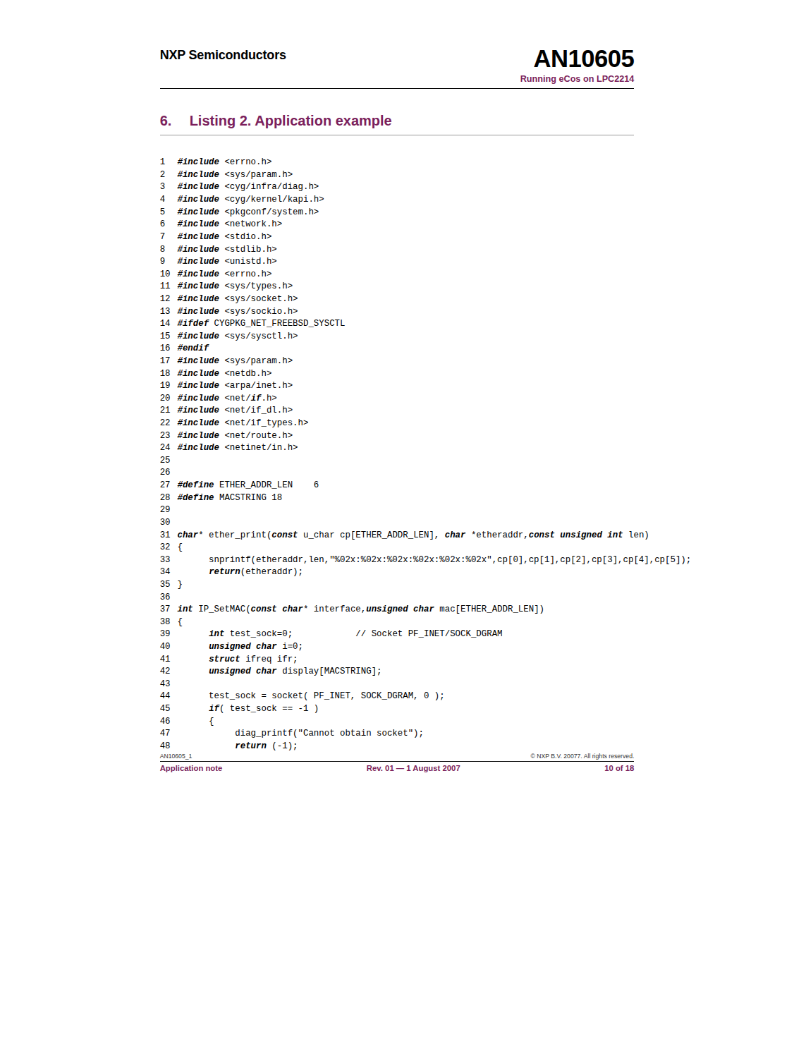NXP Semiconductors
AN10605
Running eCos on LPC2214
6. Listing 2. Application example
| 1 | #include <errno.h> |
| 2 | #include <sys/param.h> |
| 3 | #include <cyg/infra/diag.h> |
| 4 | #include <cyg/kernel/kapi.h> |
| 5 | #include <pkgconf/system.h> |
| 6 | #include <network.h> |
| 7 | #include <stdio.h> |
| 8 | #include <stdlib.h> |
| 9 | #include <unistd.h> |
| 10 | #include <errno.h> |
| 11 | #include <sys/types.h> |
| 12 | #include <sys/socket.h> |
| 13 | #include <sys/sockio.h> |
| 14 | #ifdef CYGPKG_NET_FREEBSD_SYSCTL |
| 15 | #include <sys/sysctl.h> |
| 16 | #endif |
| 17 | #include <sys/param.h> |
| 18 | #include <netdb.h> |
| 19 | #include <arpa/inet.h> |
| 20 | #include <net/ if .h> |
| 21 | #include <net/if_dl.h> |
| 22 | #include <net/if_types.h> |
| 23 | #include <net/route.h> |
| 24 | #include <netinet/in.h> |
| 25 | |
| 26 | |
| 27 | #define ETHER_ADDR_LEN 6 |
| 28 | #define MACSTRING 18 |
| 29 | |
| 30 | |
| 31 | char * ether_print( const u_char cp[ETHER_ADDR_LEN], char *etheraddr, const unsigned int len) |
| 32 | { |
| 33 | snprintf(etheraddr,len,"%02x:%02x:%02x:%02x:%02x:%02x",cp[0],cp[1],cp[2],cp[3],cp[4],cp[5]); |
| 34 | return (etheraddr); |
| 35 | } |
| 36 | |
| 37 | int IP_SetMAC( const char * interface, unsigned char mac[ETHER_ADDR_LEN]) |
| 38 | { |
| 39 | int test_sock=0; // Socket PF_INET/SOCK_DGRAM |
| 40 | unsigned char i=0; |
| 41 | struct ifreq ifr; |
| 42 | unsigned char display[MACSTRING]; |
| 43 | |
| 44 | test_sock = socket( PF_INET, SOCK_DGRAM, 0 ); |
| 45 | if ( test_sock == -1 ) |
| 46 | { |
| 47 | diag_printf("Cannot obtain socket"); |
| 48 | return (-1); |
AN10605_1 © NXP B.V. 20077. All rights reserved.
Application note Rev. 01 — 1 August 2007 10 of 18